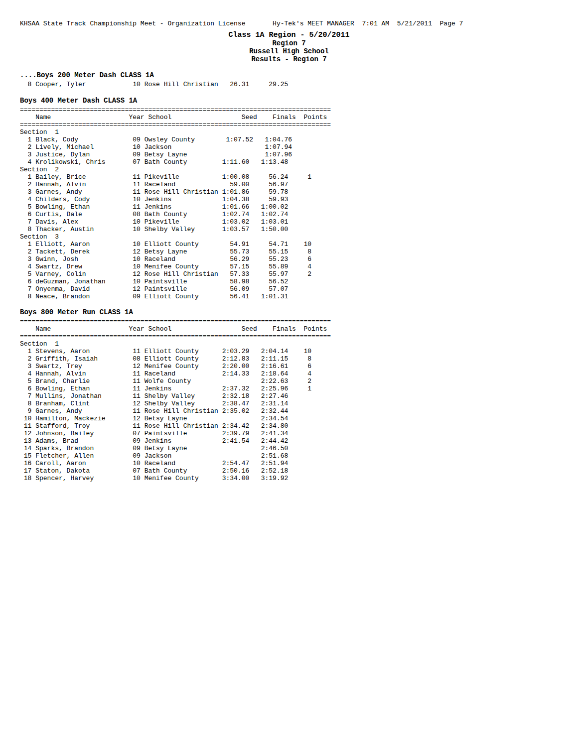KHSAA State Track Championship Meet - Organization License Hy-Tek's MEET MANAGER 7:01 AM 5/21/2011 Page 7
Class 1A Region - 5/20/2011
Region 7
Russell High School
Results - Region 7
....Boys 200 Meter Dash CLASS 1A
  8 Cooper, Tyler            10 Rose Hill Christian   26.31     29.25
Boys 400 Meter Dash CLASS 1A
================================================================================
    Name                    Year School                  Seed    Finals  Points
================================================================================
Section  1
  1 Black, Cody              09 Owsley County        1:07.52   1:04.76
  2 Lively, Michael          10 Jackson                        1:07.94
  3 Justice, Dylan           09 Betsy Layne                    1:07.96
  4 Krolikowski, Chris       07 Bath County         1:11.60   1:13.48
Section  2
  1 Bailey, Brice            11 Pikeville           1:00.08     56.24     1
  2 Hannah, Alvin            11 Raceland              59.00     56.97
  3 Garnes, Andy             11 Rose Hill Christian 1:01.86     59.78
  4 Childers, Cody           10 Jenkins             1:04.38     59.93
  5 Bowling, Ethan           11 Jenkins             1:01.66   1:00.02
  6 Curtis, Dale             08 Bath County         1:02.74   1:02.74
  7 Davis, Alex              10 Pikeville           1:03.02   1:03.01
  8 Thacker, Austin          10 Shelby Valley       1:03.57   1:50.00
Section  3
  1 Elliott, Aaron           10 Elliott County        54.91     54.71    10
  2 Tackett, Derek           12 Betsy Layne           55.73     55.15     8
  3 Gwinn, Josh              10 Raceland              56.29     55.23     6
  4 Swartz, Drew             10 Menifee County        57.15     55.89     4
  5 Varney, Colin            12 Rose Hill Christian   57.33     55.97     2
  6 deGuzman, Jonathan       10 Paintsville           58.98     56.52
  7 Onyenma, David           12 Paintsville           56.09     57.07
  8 Neace, Brandon           09 Elliott County        56.41   1:01.31
Boys 800 Meter Run CLASS 1A
================================================================================
    Name                    Year School                  Seed    Finals  Points
================================================================================
Section  1
  1 Stevens, Aaron           11 Elliott County      2:03.29   2:04.14    10
  2 Griffith, Isaiah         08 Elliott County      2:12.83   2:11.15     8
  3 Swartz, Trey             12 Menifee County      2:20.00   2:16.61     6
  4 Hannah, Alvin            11 Raceland            2:14.33   2:18.64     4
  5 Brand, Charlie           11 Wolfe County                  2:22.63     2
  6 Bowling, Ethan           11 Jenkins             2:37.32   2:25.96     1
  7 Mullins, Jonathan        11 Shelby Valley       2:32.18   2:27.46
  8 Branham, Clint           12 Shelby Valley       2:38.47   2:31.14
  9 Garnes, Andy             11 Rose Hill Christian 2:35.02   2:32.44
 10 Hamilton, Mackezie       12 Betsy Layne                   2:34.54
 11 Stafford, Troy           11 Rose Hill Christian 2:34.42   2:34.80
 12 Johnson, Bailey          07 Paintsville         2:39.79   2:41.34
 13 Adams, Brad              09 Jenkins             2:41.54   2:44.42
 14 Sparks, Brandon          09 Betsy Layne                   2:46.50
 15 Fletcher, Allen          09 Jackson                       2:51.68
 16 Caroll, Aaron            10 Raceland            2:54.47   2:51.94
 17 Staton, Dakota           07 Bath County         2:50.16   2:52.18
 18 Spencer, Harvey          10 Menifee County      3:34.00   3:19.92